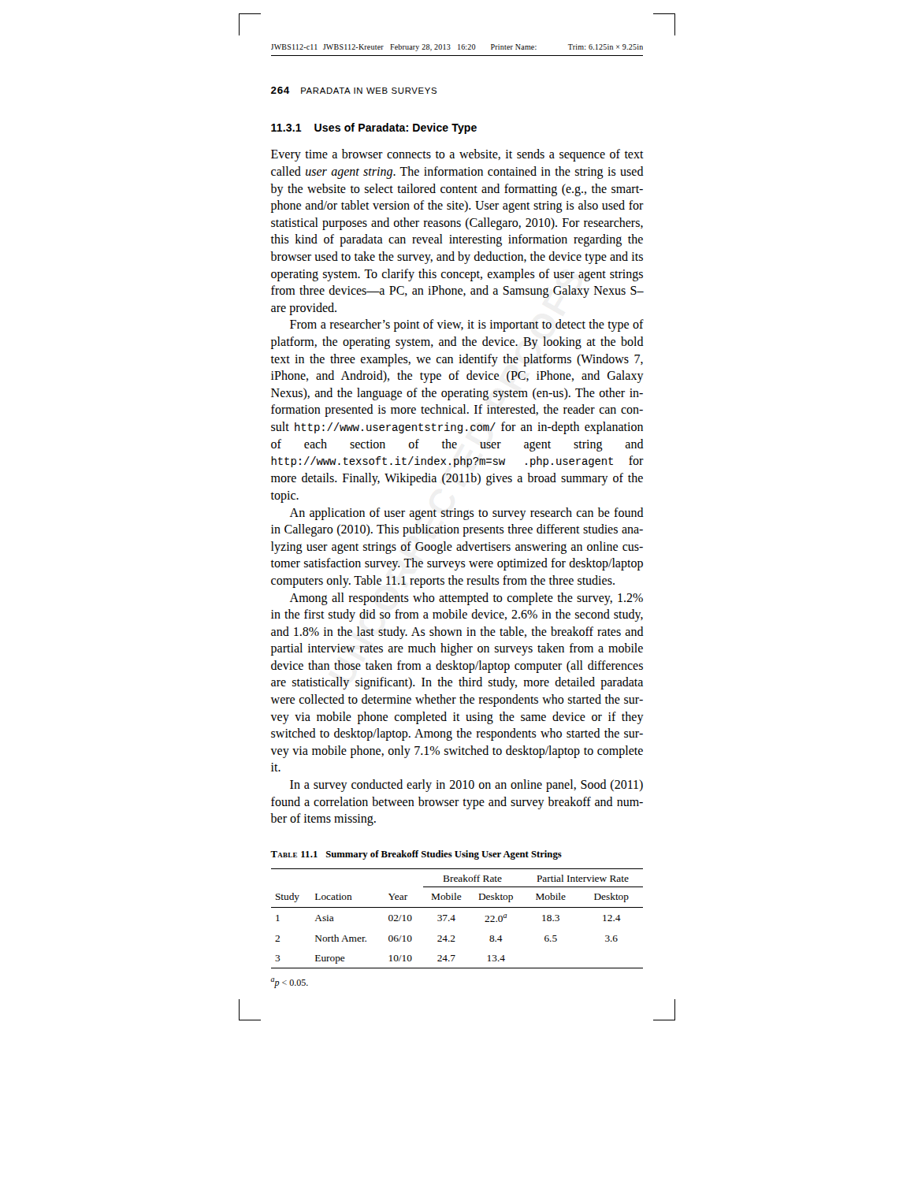UNCORRECTED PROOFS
JWBS112-c11 JWBS112-Kreuter February 28, 201316:20 Printer Name: Trim: 6.125in × 9.25in
264 PARADATA IN WEB SURVEYS
11.3.1 Uses of Paradata: Device Type
Every time a browser connects to a website, it sends a sequence of text called user agent string. The information contained in the string is used by the website to select tailored content and formatting (e.g., the smartphone and/or tablet version of the site). User agent string is also used for statistical purposes and other reasons (Callegaro, 2010). For researchers, this kind of paradata can reveal interesting information regarding the browser used to take the survey, and by deduction, the device type and its operating system. To clarify this concept, examples of user agent strings from three devices—a PC, an iPhone, and a Samsung Galaxy Nexus S–are provided.
From a researcher’s point of view, it is important to detect the type of platform, the operating system, and the device. By looking at the bold text in the three examples, we can identify the platforms (Windows 7, iPhone, and Android), the type of device (PC, iPhone, and Galaxy Nexus), and the language of the operating system (en-us). The other information presented is more technical. If interested, the reader can consult http://www.useragentstring.com/ for an in-depth explanation of each section of the user agent string and http://www.texsoft.it/index.php?m=sw .php.useragent for more details. Finally, Wikipedia (2011b) gives a broad summary of the topic.
An application of user agent strings to survey research can be found in Callegaro (2010). This publication presents three different studies analyzing user agent strings of Google advertisers answering an online customer satisfaction survey. The surveys were optimized for desktop/laptop computers only. Table 11.1 reports the results from the three studies.
Among all respondents who attempted to complete the survey, 1.2% in the first study did so from a mobile device, 2.6% in the second study, and 1.8% in the last study. As shown in the table, the breakoff rates and partial interview rates are much higher on surveys taken from a mobile device than those taken from a desktop/laptop computer (all differences are statistically significant). In the third study, more detailed paradata were collected to determine whether the respondents who started the survey via mobile phone completed it using the same device or if they switched to desktop/laptop. Among the respondents who started the survey via mobile phone, only 7.1% switched to desktop/laptop to complete it.
In a survey conducted early in 2010 on an online panel, Sood (2011) found a correlation between browser type and survey breakoff and number of items missing.
Table 11.1 Summary of Breakoff Studies Using User Agent Strings
| | Breakoff Rate | Partial Interview Rate |
| --- | --- | --- |
| Study | Location | Year | Mobile | Desktop | Mobile | Desktop |
| 1 | Asia | 02/10 | 37.4 | 22.0 a | 18.3 | 12.4 |
| 2 | North Amer. | 06/10 | 24.2 | 8.4 | 6.5 | 3.6 |
| 3 | Europe | 10/10 | 24.7 | 13.4 | | |
ap < 0.05.